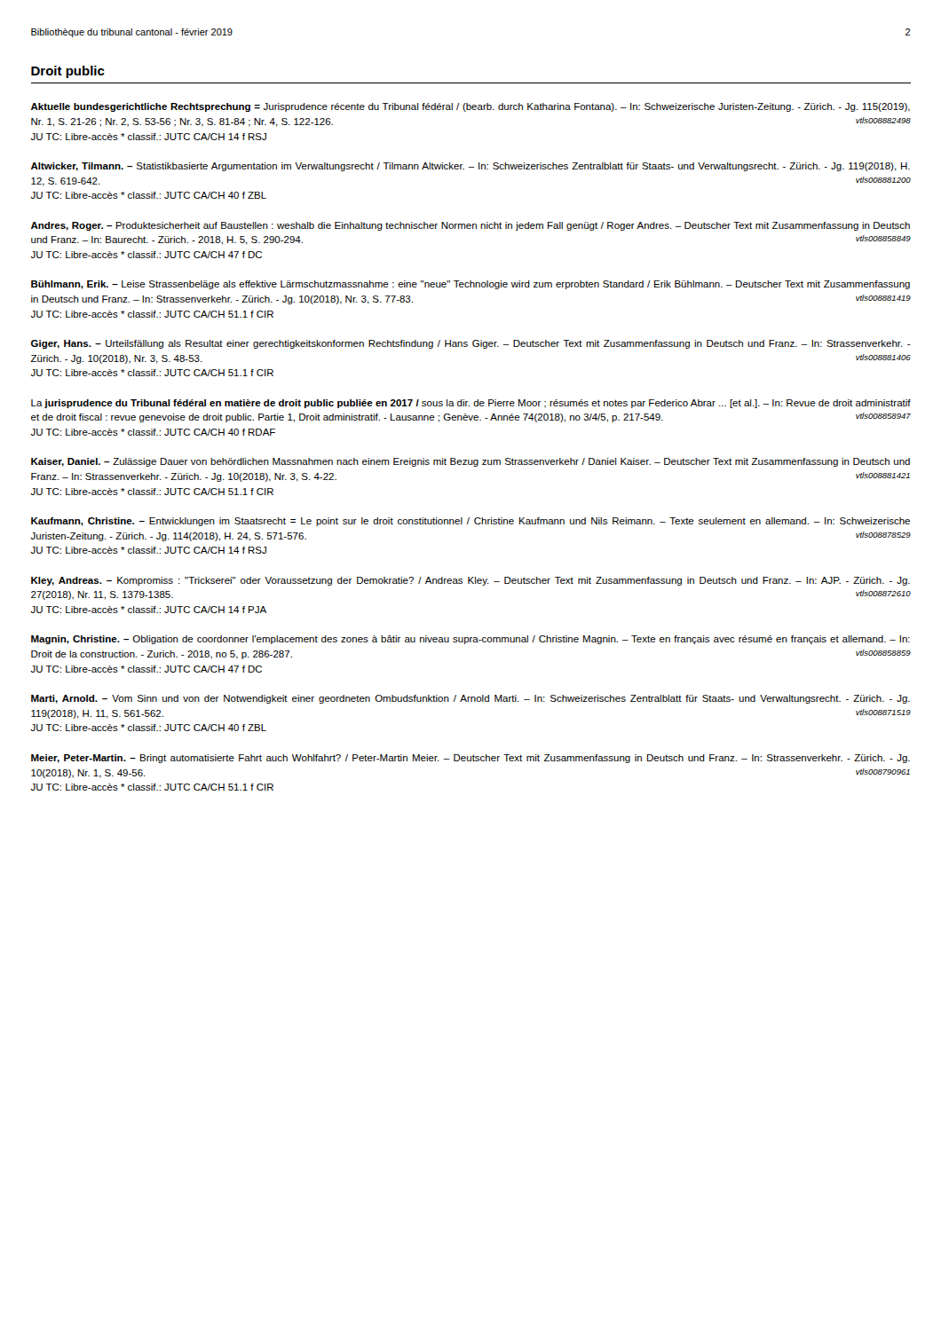Bibliothèque du tribunal cantonal - février 2019 2
Droit public
Aktuelle bundesgerichtliche Rechtsprechung = Jurisprudence récente du Tribunal fédéral / (bearb. durch Katharina Fontana). – In: Schweizerische Juristen-Zeitung. - Zürich. - Jg. 115(2019), Nr. 1, S. 21-26 ; Nr. 2, S. 53-56 ; Nr. 3, S. 81-84 ; Nr. 4, S. 122-126. vtls008882498
JU TC: Libre-accès * classif.: JUTC CA/CH 14 f RSJ
Altwicker, Tilmann. – Statistikbasierte Argumentation im Verwaltungsrecht / Tilmann Altwicker. – In: Schweizerisches Zentralblatt für Staats- und Verwaltungsrecht. - Zürich. - Jg. 119(2018), H. 12, S. 619-642. vtls008881200
JU TC: Libre-accès * classif.: JUTC CA/CH 40 f ZBL
Andres, Roger. – Produktesicherheit auf Baustellen : weshalb die Einhaltung technischer Normen nicht in jedem Fall genügt / Roger Andres. – Deutscher Text mit Zusammenfassung in Deutsch und Franz. – In: Baurecht. - Zürich. - 2018, H. 5, S. 290-294. vtls008858849
JU TC: Libre-accès * classif.: JUTC CA/CH 47 f DC
Bühlmann, Erik. – Leise Strassenbeläge als effektive Lärmschutzmassnahme : eine "neue" Technologie wird zum erprobten Standard / Erik Bühlmann. – Deutscher Text mit Zusammenfassung in Deutsch und Franz. – In: Strassenverkehr. - Zürich. - Jg. 10(2018), Nr. 3, S. 77-83. vtls008881419
JU TC: Libre-accès * classif.: JUTC CA/CH 51.1 f CIR
Giger, Hans. – Urteilsfällung als Resultat einer gerechtigkeitskonformen Rechtsfindung / Hans Giger. – Deutscher Text mit Zusammenfassung in Deutsch und Franz. – In: Strassenverkehr. - Zürich. - Jg. 10(2018), Nr. 3, S. 48-53. vtls008881406
JU TC: Libre-accès * classif.: JUTC CA/CH 51.1 f CIR
La jurisprudence du Tribunal fédéral en matière de droit public publiée en 2017 / sous la dir. de Pierre Moor ; résumés et notes par Federico Abrar ... [et al.]. – In: Revue de droit administratif et de droit fiscal : revue genevoise de droit public. Partie 1, Droit administratif. - Lausanne ; Genève. - Année 74(2018), no 3/4/5, p. 217-549. vtls008858947
JU TC: Libre-accès * classif.: JUTC CA/CH 40 f RDAF
Kaiser, Daniel. – Zulässige Dauer von behördlichen Massnahmen nach einem Ereignis mit Bezug zum Strassenverkehr / Daniel Kaiser. – Deutscher Text mit Zusammenfassung in Deutsch und Franz. – In: Strassenverkehr. - Zürich. - Jg. 10(2018), Nr. 3, S. 4-22. vtls008881421
JU TC: Libre-accès * classif.: JUTC CA/CH 51.1 f CIR
Kaufmann, Christine. – Entwicklungen im Staatsrecht = Le point sur le droit constitutionnel / Christine Kaufmann und Nils Reimann. – Texte seulement en allemand. – In: Schweizerische Juristen-Zeitung. - Zürich. - Jg. 114(2018), H. 24, S. 571-576. vtls008878529
JU TC: Libre-accès * classif.: JUTC CA/CH 14 f RSJ
Kley, Andreas. – Kompromiss : "Trickserei" oder Voraussetzung der Demokratie? / Andreas Kley. – Deutscher Text mit Zusammenfassung in Deutsch und Franz. – In: AJP. - Zürich. - Jg. 27(2018), Nr. 11, S. 1379-1385. vtls008872610
JU TC: Libre-accès * classif.: JUTC CA/CH 14 f PJA
Magnin, Christine. – Obligation de coordonner l'emplacement des zones à bâtir au niveau supra-communal / Christine Magnin. – Texte en français avec résumé en français et allemand. – In: Droit de la construction. - Zurich. - 2018, no 5, p. 286-287. vtls008858859
JU TC: Libre-accès * classif.: JUTC CA/CH 47 f DC
Marti, Arnold. – Vom Sinn und von der Notwendigkeit einer geordneten Ombudsfunktion / Arnold Marti. – In: Schweizerisches Zentralblatt für Staats- und Verwaltungsrecht. - Zürich. - Jg. 119(2018), H. 11, S. 561-562. vtls008871519
JU TC: Libre-accès * classif.: JUTC CA/CH 40 f ZBL
Meier, Peter-Martin. – Bringt automatisierte Fahrt auch Wohlfahrt? / Peter-Martin Meier. – Deutscher Text mit Zusammenfassung in Deutsch und Franz. – In: Strassenverkehr. - Zürich. - Jg. 10(2018), Nr. 1, S. 49-56. vtls008790961
JU TC: Libre-accès * classif.: JUTC CA/CH 51.1 f CIR